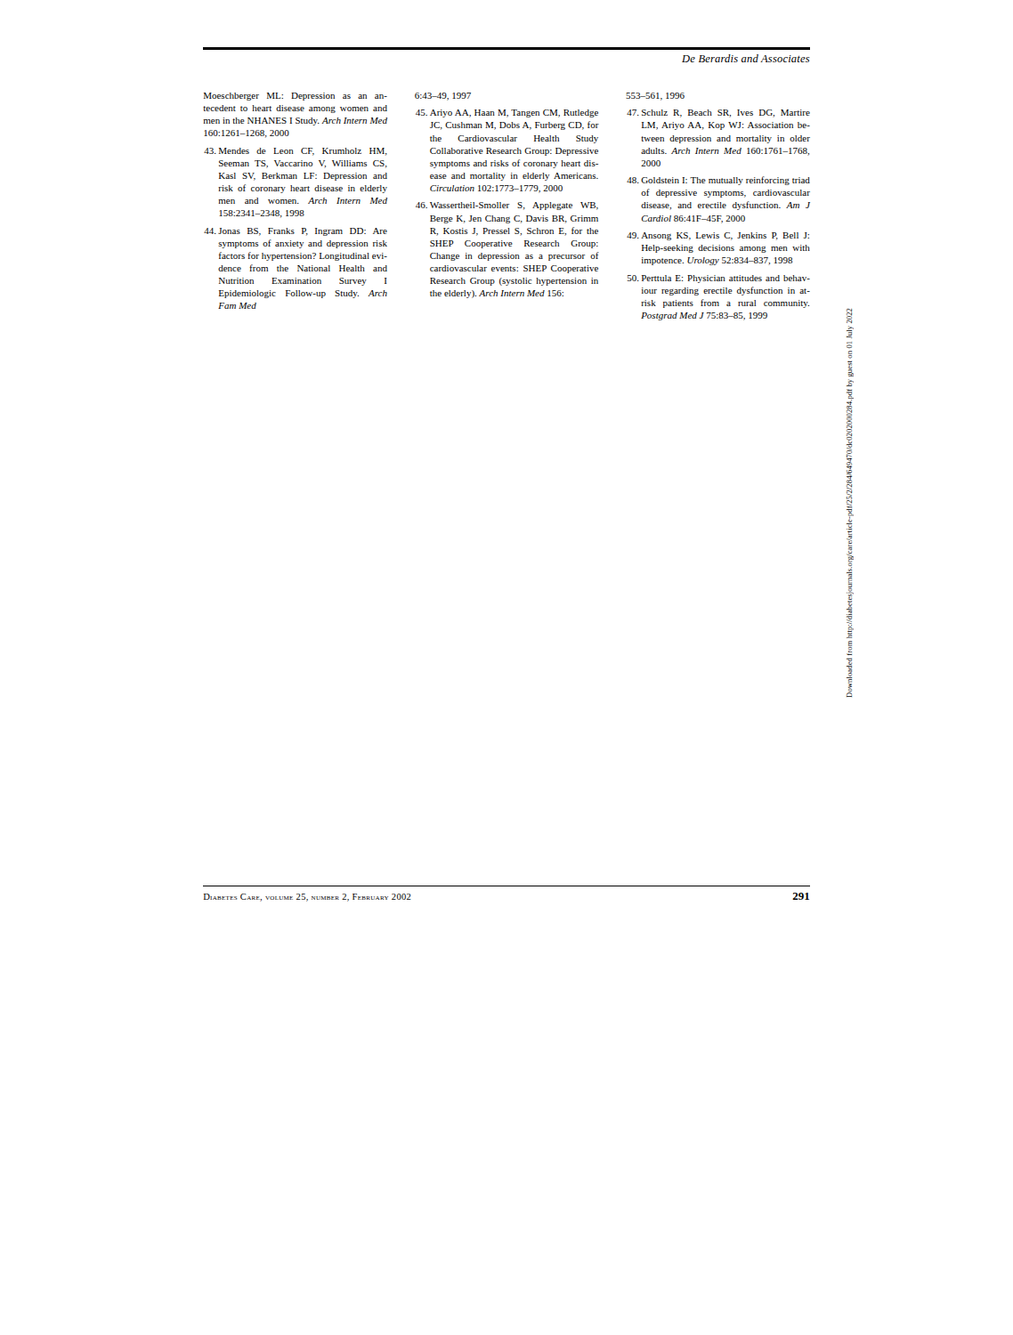De Berardis and Associates
Moeschberger ML: Depression as an antecedent to heart disease among women and men in the NHANES I Study. Arch Intern Med 160:1261–1268, 2000
43. Mendes de Leon CF, Krumholz HM, Seeman TS, Vaccarino V, Williams CS, Kasl SV, Berkman LF: Depression and risk of coronary heart disease in elderly men and women. Arch Intern Med 158:2341–2348, 1998
44. Jonas BS, Franks P, Ingram DD: Are symptoms of anxiety and depression risk factors for hypertension? Longitudinal evidence from the National Health and Nutrition Examination Survey I Epidemiologic Follow-up Study. Arch Fam Med
6:43–49, 1997
45. Ariyo AA, Haan M, Tangen CM, Rutledge JC, Cushman M, Dobs A, Furberg CD, for the Cardiovascular Health Study Collaborative Research Group: Depressive symptoms and risks of coronary heart disease and mortality in elderly Americans. Circulation 102:1773–1779, 2000
46. Wassertheil-Smoller S, Applegate WB, Berge K, Jen Chang C, Davis BR, Grimm R, Kostis J, Pressel S, Schron E, for the SHEP Cooperative Research Group: Change in depression as a precursor of cardiovascular events: SHEP Cooperative Research Group (systolic hypertension in the elderly). Arch Intern Med 156:
553–561, 1996
47. Schulz R, Beach SR, Ives DG, Martire LM, Ariyo AA, Kop WJ: Association between depression and mortality in older adults. Arch Intern Med 160:1761–1768, 2000
48. Goldstein I: The mutually reinforcing triad of depressive symptoms, cardiovascular disease, and erectile dysfunction. Am J Cardiol 86:41F–45F, 2000
49. Ansong KS, Lewis C, Jenkins P, Bell J: Help-seeking decisions among men with impotence. Urology 52:834–837, 1998
50. Perttula E: Physician attitudes and behaviour regarding erectile dysfunction in at-risk patients from a rural community. Postgrad Med J 75:83–85, 1999
Downloaded from http://diabetesjournals.org/care/article-pdf/25/2/284/649470/dc0202000284.pdf by guest on 01 July 2022
Diabetes Care, volume 25, number 2, February 2002 291